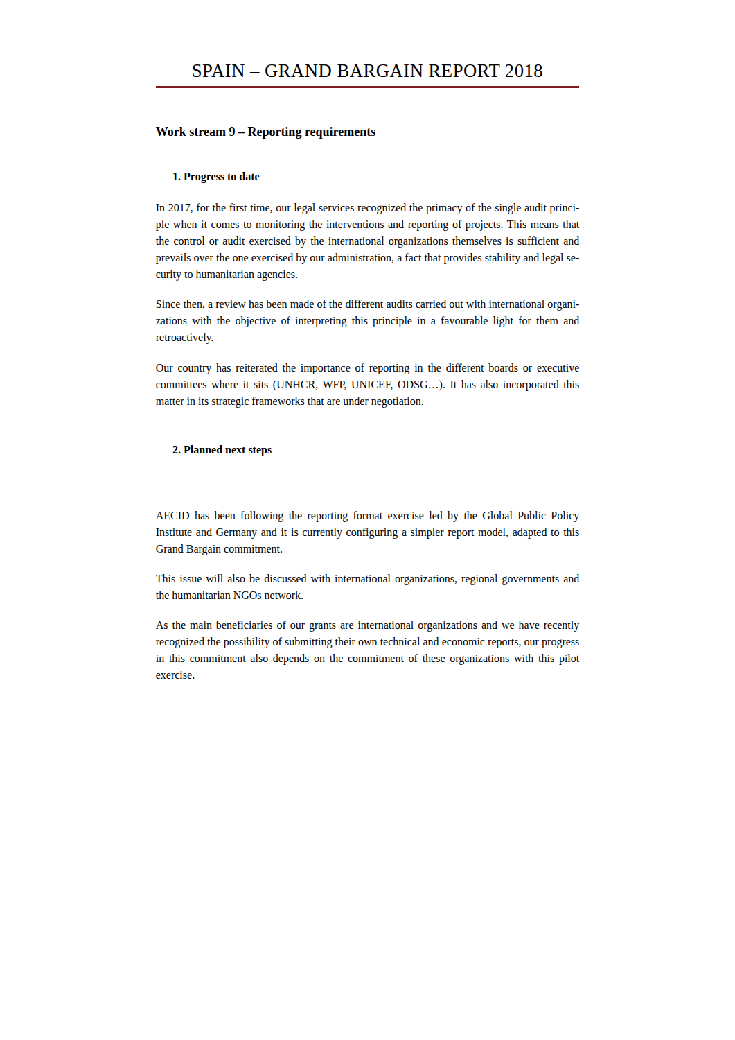SPAIN – GRAND BARGAIN REPORT 2018
Work stream 9 – Reporting requirements
Progress to date
In 2017, for the first time, our legal services recognized the primacy of the single audit principle when it comes to monitoring the interventions and reporting of projects. This means that the control or audit exercised by the international organizations themselves is sufficient and prevails over the one exercised by our administration, a fact that provides stability and legal security to humanitarian agencies.
Since then, a review has been made of the different audits carried out with international organizations with the objective of interpreting this principle in a favourable light for them and retroactively.
Our country has reiterated the importance of reporting in the different boards or executive committees where it sits (UNHCR, WFP, UNICEF, ODSG…). It has also incorporated this matter in its strategic frameworks that are under negotiation.
Planned next steps
AECID has been following the reporting format exercise led by the Global Public Policy Institute and Germany and it is currently configuring a simpler report model, adapted to this Grand Bargain commitment.
This issue will also be discussed with international organizations, regional governments and the humanitarian NGOs network.
As the main beneficiaries of our grants are international organizations and we have recently recognized the possibility of submitting their own technical and economic reports, our progress in this commitment also depends on the commitment of these organizations with this pilot exercise.